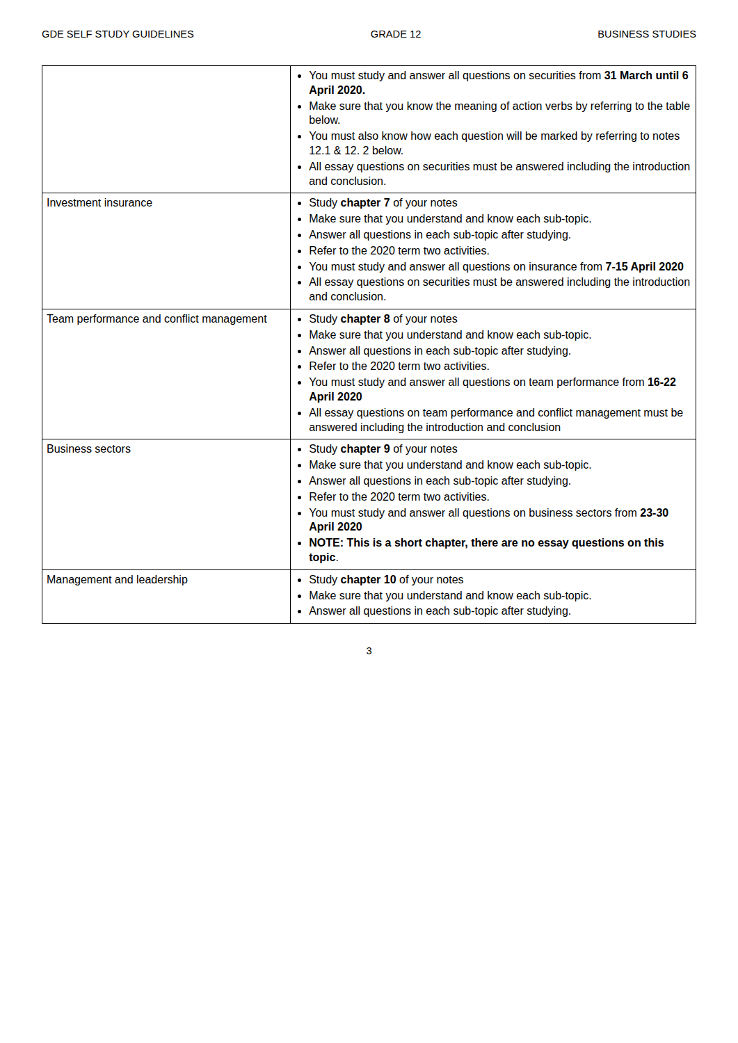GDE SELF STUDY GUIDELINES GRADE 12 BUSINESS STUDIES
| | You must study and answer all questions on securities from 31 March until 6 April 2020. Make sure that you know the meaning of action verbs by referring to the table below. You must also know how each question will be marked by referring to notes 12.1 & 12. 2 below. All essay questions on securities must be answered including the introduction and conclusion. |
| Investment insurance | Study chapter 7 of your notes Make sure that you understand and know each sub-topic. Answer all questions in each sub-topic after studying. Refer to the 2020 term two activities. You must study and answer all questions on insurance from 7-15 April 2020 All essay questions on securities must be answered including the introduction and conclusion. |
| Team performance and conflict management | Study chapter 8 of your notes Make sure that you understand and know each sub-topic. Answer all questions in each sub-topic after studying. Refer to the 2020 term two activities. You must study and answer all questions on team performance from 16-22 April 2020 All essay questions on team performance and conflict management must be answered including the introduction and conclusion |
| Business sectors | Study chapter 9 of your notes Make sure that you understand and know each sub-topic. Answer all questions in each sub-topic after studying. Refer to the 2020 term two activities. You must study and answer all questions on business sectors from 23-30 April 2020 NOTE: This is a short chapter, there are no essay questions on this topic . |
| Management and leadership | Study chapter 10 of your notes Make sure that you understand and know each sub-topic. Answer all questions in each sub-topic after studying. |
3